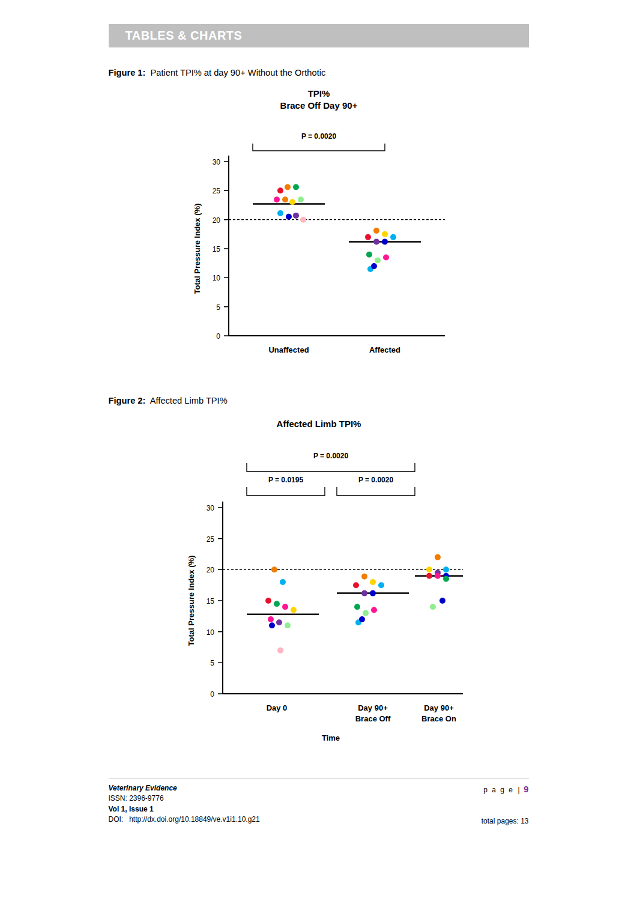TABLES & CHARTS
Figure 1: Patient TPI% at day 90+ Without the Orthotic
TPI% Brace Off Day 90+ P = 0.0020 0 5 10 15 20 25 30 Total Pressure Index (%) Unaffected Affected
Figure 2: Affected Limb TPI%
Affected Limb TPI% P = 0.0020 P = 0.0195 P = 0.0020 0 5 10 15 20 25 30 Total Pressure Index (%) Day 0 Day 90+ Brace Off Day 90+ Brace On Time
Veterinary Evidence
ISSN: 2396-9776
Vol 1, Issue 1
DOI: http://dx.doi.org/10.18849/ve.v1i1.10.g21
p a g e | 9
total pages: 13